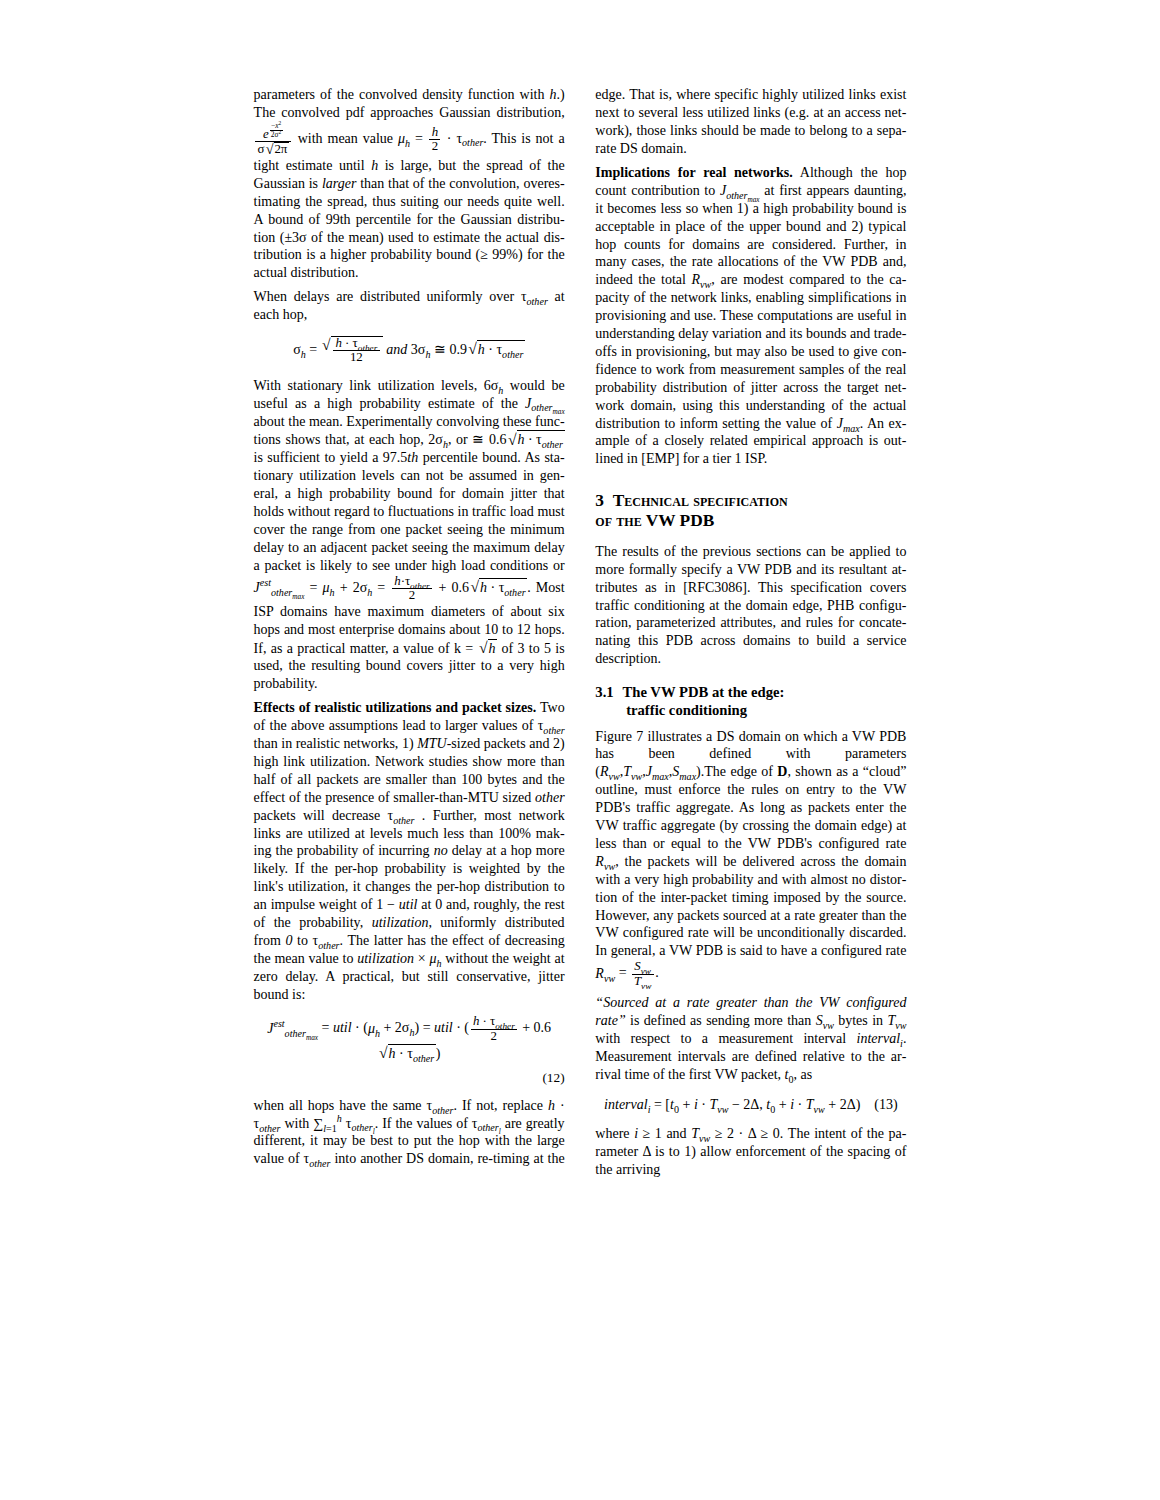parameters of the convolved density function with h.) The convolved pdf approaches Gaussian distribution, e−x22σ2 σ2π with mean value μh = h 2 · τother. This is not a tight estimate until h is large, but the spread of the Gaussian is larger than that of the convolution, overestimating the spread, thus suiting our needs quite well. A bound of 99th percentile for the Gaussian distribution (±3σ of the mean) used to estimate the actual distribution is a higher probability bound (≥ 99%) for the actual distribution.
When delays are distributed uniformly over τother at each hop,
σh = h · τother 12 and 3σh ≅ 0.9h · τother
With stationary link utilization levels, 6σh would be useful as a high probability estimate of the Jothermax about the mean. Experimentally convolving these functions shows that, at each hop, 2σh, or ≅ 0.6h · τother is sufficient to yield a 97.5th percentile bound. As stationary utilization levels can not be assumed in general, a high probability bound for domain jitter that holds without regard to fluctuations in traffic load must cover the range from one packet seeing the minimum delay to an adjacent packet seeing the maximum delay a packet is likely to see under high load conditions or Jestothermax = μh + 2σh = h·τother 2 + 0.6h · τother. Most ISP domains have maximum diameters of about six hops and most enterprise domains about 10 to 12 hops. If, as a practical matter, a value of k = h of 3 to 5 is used, the resulting bound covers jitter to a very high probability.
Effects of realistic utilizations and packet sizes. Two of the above assumptions lead to larger values of τother than in realistic networks, 1) MTU-sized packets and 2) high link utilization. Network studies show more than half of all packets are smaller than 100 bytes and the effect of the presence of smaller-than-MTU sized other packets will decrease τother . Further, most network links are utilized at levels much less than 100% making the probability of incurring no delay at a hop more likely. If the per-hop probability is weighted by the link's utilization, it changes the per-hop distribution to an impulse weight of 1 − util at 0 and, roughly, the rest of the probability, utilization, uniformly distributed from 0 to τother. The latter has the effect of decreasing the mean value to utilization × μh without the weight at zero delay. A practical, but still conservative, jitter bound is:
Jestothermax = util · (μh + 2σh) = util · (h · τother 2 + 0.6h · τother)
(12)
when all hops have the same τother. If not, replace h · τother with ∑l=1h τotherl. If the values of τotherl are greatly different, it may be best to put the hop with the large value of τother into another DS domain, re-timing at the edge. That is, where specific highly utilized links exist next to several less utilized links (e.g. at an access network), those links should be made to belong to a separate DS domain.
Implications for real networks. Although the hop count contribution to Jothermax at first appears daunting, it becomes less so when 1) a high probability bound is acceptable in place of the upper bound and 2) typical hop counts for domains are considered. Further, in many cases, the rate allocations of the VW PDB and, indeed the total Rvw, are modest compared to the capacity of the network links, enabling simplifications in provisioning and use. These computations are useful in understanding delay variation and its bounds and trade-offs in provisioning, but may also be used to give confidence to work from measurement samples of the real probability distribution of jitter across the target network domain, using this understanding of the actual distribution to inform setting the value of Jmax. An example of a closely related empirical approach is outlined in [EMP] for a tier 1 ISP.
3 Technical specification
of the VW PDB
The results of the previous sections can be applied to more formally specify a VW PDB and its resultant attributes as in [RFC3086]. This specification covers traffic conditioning at the domain edge, PHB configuration, parameterized attributes, and rules for concatenating this PDB across domains to build a service description.
3.1 The VW PDB at the edge:
traffic conditioning
Figure 7 illustrates a DS domain on which a VW PDB has been defined with parameters (Rvw,Tvw,Jmax,Smax).The edge of D, shown as a “cloud” outline, must enforce the rules on entry to the VW PDB's traffic aggregate. As long as packets enter the VW traffic aggregate (by crossing the domain edge) at less than or equal to the VW PDB's configured rate Rvw, the packets will be delivered across the domain with a very high probability and with almost no distortion of the inter-packet timing imposed by the source. However, any packets sourced at a rate greater than the VW configured rate will be unconditionally discarded. In general, a VW PDB is said to have a configured rate Rvw = Svw Tvw.
“Sourced at a rate greater than the VW configured rate” is defined as sending more than Svw bytes in Tvw with respect to a measurement interval intervali. Measurement intervals are defined relative to the arrival time of the first VW packet, t0, as
intervali = [t0 + i · Tvw − 2Δ, t0 + i · Tvw + 2Δ) (13)
where i ≥ 1 and Tvw ≥ 2 · Δ ≥ 0. The intent of the parameter Δ is to 1) allow enforcement of the spacing of the arriving